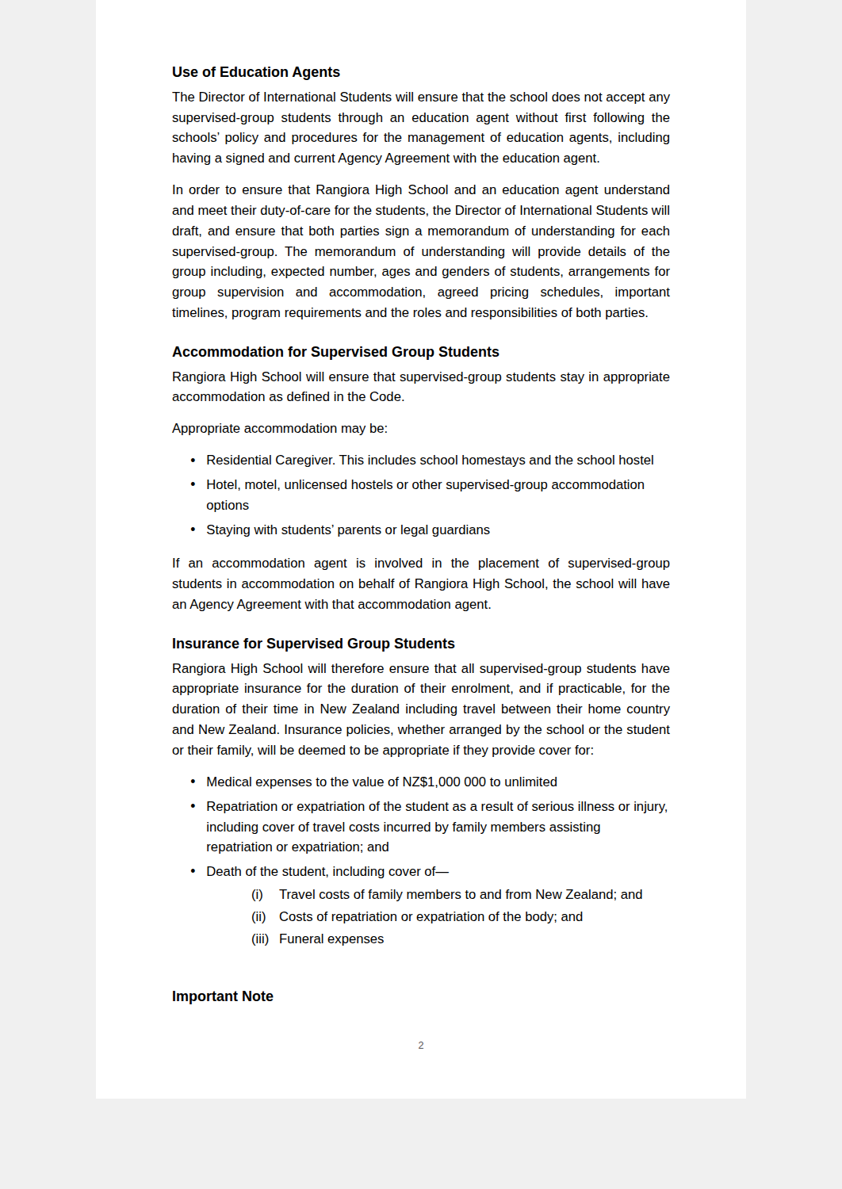Use of Education Agents
The Director of International Students will ensure that the school does not accept any supervised-group students through an education agent without first following the schools’ policy and procedures for the management of education agents, including having a signed and current Agency Agreement with the education agent.
In order to ensure that Rangiora High School and an education agent understand and meet their duty-of-care for the students, the Director of International Students will draft, and ensure that both parties sign a memorandum of understanding for each supervised-group. The memorandum of understanding will provide details of the group including, expected number, ages and genders of students, arrangements for group supervision and accommodation, agreed pricing schedules, important timelines, program requirements and the roles and responsibilities of both parties.
Accommodation for Supervised Group Students
Rangiora High School will ensure that supervised-group students stay in appropriate accommodation as defined in the Code.
Appropriate accommodation may be:
Residential Caregiver. This includes school homestays and the school hostel
Hotel, motel, unlicensed hostels or other supervised-group accommodation options
Staying with students’ parents or legal guardians
If an accommodation agent is involved in the placement of supervised-group students in accommodation on behalf of Rangiora High School, the school will have an Agency Agreement with that accommodation agent.
Insurance for Supervised Group Students
Rangiora High School will therefore ensure that all supervised-group students have appropriate insurance for the duration of their enrolment, and if practicable, for the duration of their time in New Zealand including travel between their home country and New Zealand. Insurance policies, whether arranged by the school or the student or their family, will be deemed to be appropriate if they provide cover for:
Medical expenses to the value of NZ$1,000 000 to unlimited
Repatriation or expatriation of the student as a result of serious illness or injury, including cover of travel costs incurred by family members assisting repatriation or expatriation; and
Death of the student, including cover of—
(i) Travel costs of family members to and from New Zealand; and
(ii) Costs of repatriation or expatriation of the body; and
(iii) Funeral expenses
Important Note
2